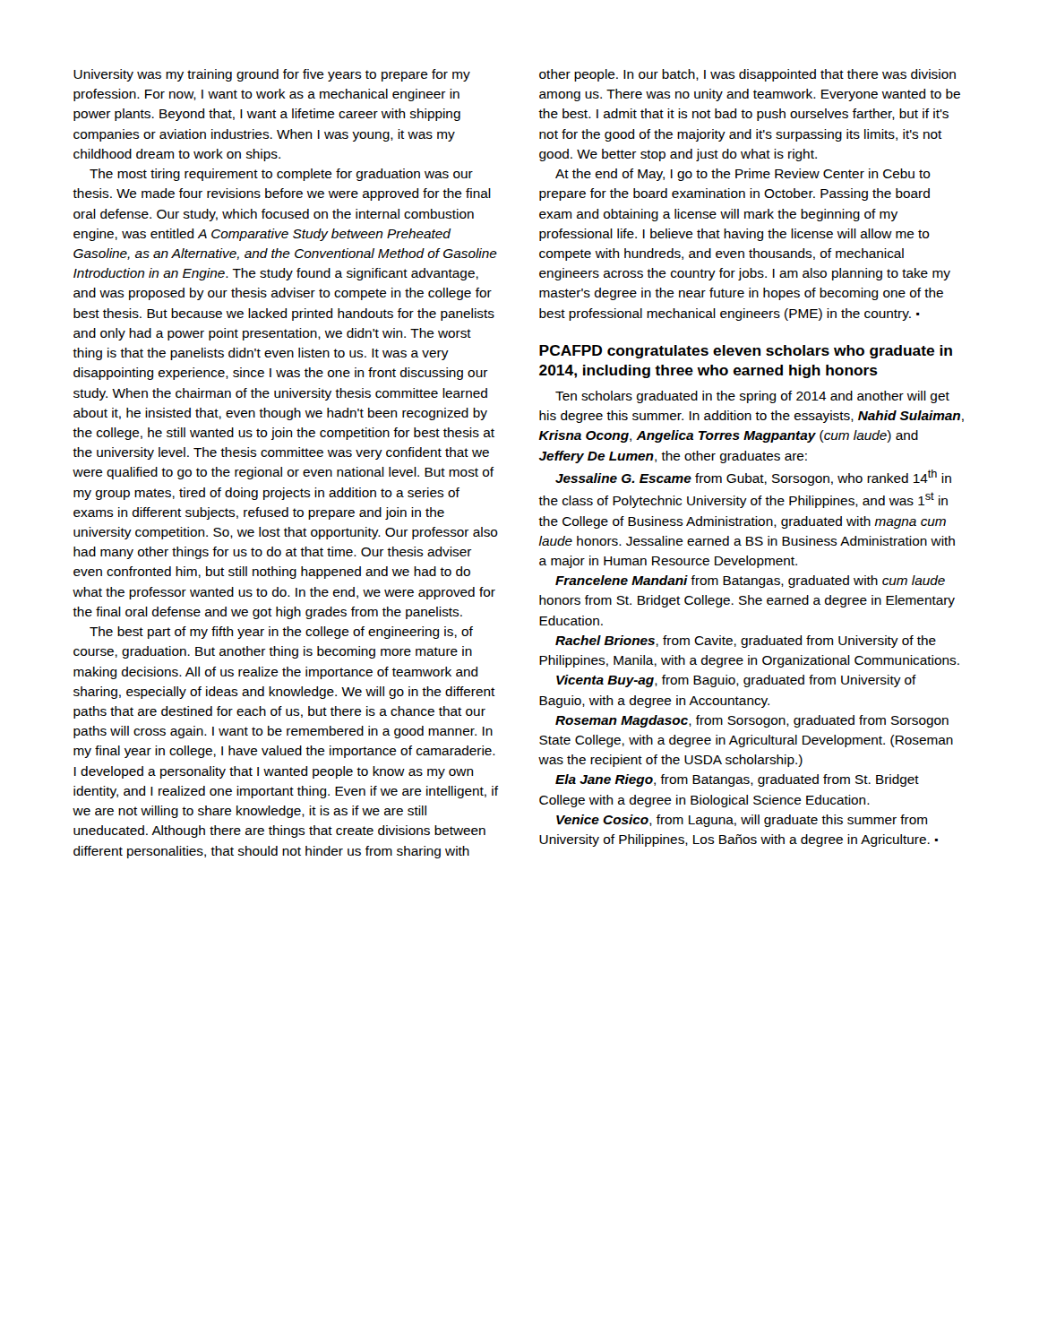University was my training ground for five years to prepare for my profession. For now, I want to work as a mechanical engineer in power plants. Beyond that, I want a lifetime career with shipping companies or aviation industries. When I was young, it was my childhood dream to work on ships.
The most tiring requirement to complete for graduation was our thesis. We made four revisions before we were approved for the final oral defense. Our study, which focused on the internal combustion engine, was entitled A Comparative Study between Preheated Gasoline, as an Alternative, and the Conventional Method of Gasoline Introduction in an Engine. The study found a significant advantage, and was proposed by our thesis adviser to compete in the college for best thesis. But because we lacked printed handouts for the panelists and only had a power point presentation, we didn't win. The worst thing is that the panelists didn't even listen to us. It was a very disappointing experience, since I was the one in front discussing our study. When the chairman of the university thesis committee learned about it, he insisted that, even though we hadn't been recognized by the college, he still wanted us to join the competition for best thesis at the university level. The thesis committee was very confident that we were qualified to go to the regional or even national level. But most of my group mates, tired of doing projects in addition to a series of exams in different subjects, refused to prepare and join in the university competition. So, we lost that opportunity. Our professor also had many other things for us to do at that time. Our thesis adviser even confronted him, but still nothing happened and we had to do what the professor wanted us to do. In the end, we were approved for the final oral defense and we got high grades from the panelists.
The best part of my fifth year in the college of engineering is, of course, graduation. But another thing is becoming more mature in making decisions. All of us realize the importance of teamwork and sharing, especially of ideas and knowledge. We will go in the different paths that are destined for each of us, but there is a chance that our paths will cross again. I want to be remembered in a good manner. In my final year in college, I have valued the importance of camaraderie. I developed a personality that I wanted people to know as my own identity, and I realized one important thing. Even if we are intelligent, if we are not willing to share knowledge, it is as if we are still uneducated. Although there are things that create divisions between different personalities, that should not hinder us from sharing with other people. In our batch, I was disappointed that there was division among us. There was no unity and teamwork. Everyone wanted to be the best. I admit that it is not bad to push ourselves farther, but if it's not for the good of the majority and it's surpassing its limits, it's not good. We better stop and just do what is right.
At the end of May, I go to the Prime Review Center in Cebu to prepare for the board examination in October. Passing the board exam and obtaining a license will mark the beginning of my professional life. I believe that having the license will allow me to compete with hundreds, and even thousands, of mechanical engineers across the country for jobs. I am also planning to take my master's degree in the near future in hopes of becoming one of the best professional mechanical engineers (PME) in the country. ▪
PCAFPD congratulates eleven scholars who graduate in 2014, including three who earned high honors
Ten scholars graduated in the spring of 2014 and another will get his degree this summer. In addition to the essayists, Nahid Sulaiman, Krisna Ocong, Angelica Torres Magpantay (cum laude) and Jeffery De Lumen, the other graduates are:
Jessaline G. Escame from Gubat, Sorsogon, who ranked 14th in the class of Polytechnic University of the Philippines, and was 1st in the College of Business Administration, graduated with magna cum laude honors. Jessaline earned a BS in Business Administration with a major in Human Resource Development.
Francelene Mandani from Batangas, graduated with cum laude honors from St. Bridget College. She earned a degree in Elementary Education.
Rachel Briones, from Cavite, graduated from University of the Philippines, Manila, with a degree in Organizational Communications.
Vicenta Buy-ag, from Baguio, graduated from University of Baguio, with a degree in Accountancy.
Roseman Magdasoc, from Sorsogon, graduated from Sorsogon State College, with a degree in Agricultural Development. (Roseman was the recipient of the USDA scholarship.)
Ela Jane Riego, from Batangas, graduated from St. Bridget College with a degree in Biological Science Education.
Venice Cosico, from Laguna, will graduate this summer from University of Philippines, Los Baños with a degree in Agriculture. ▪